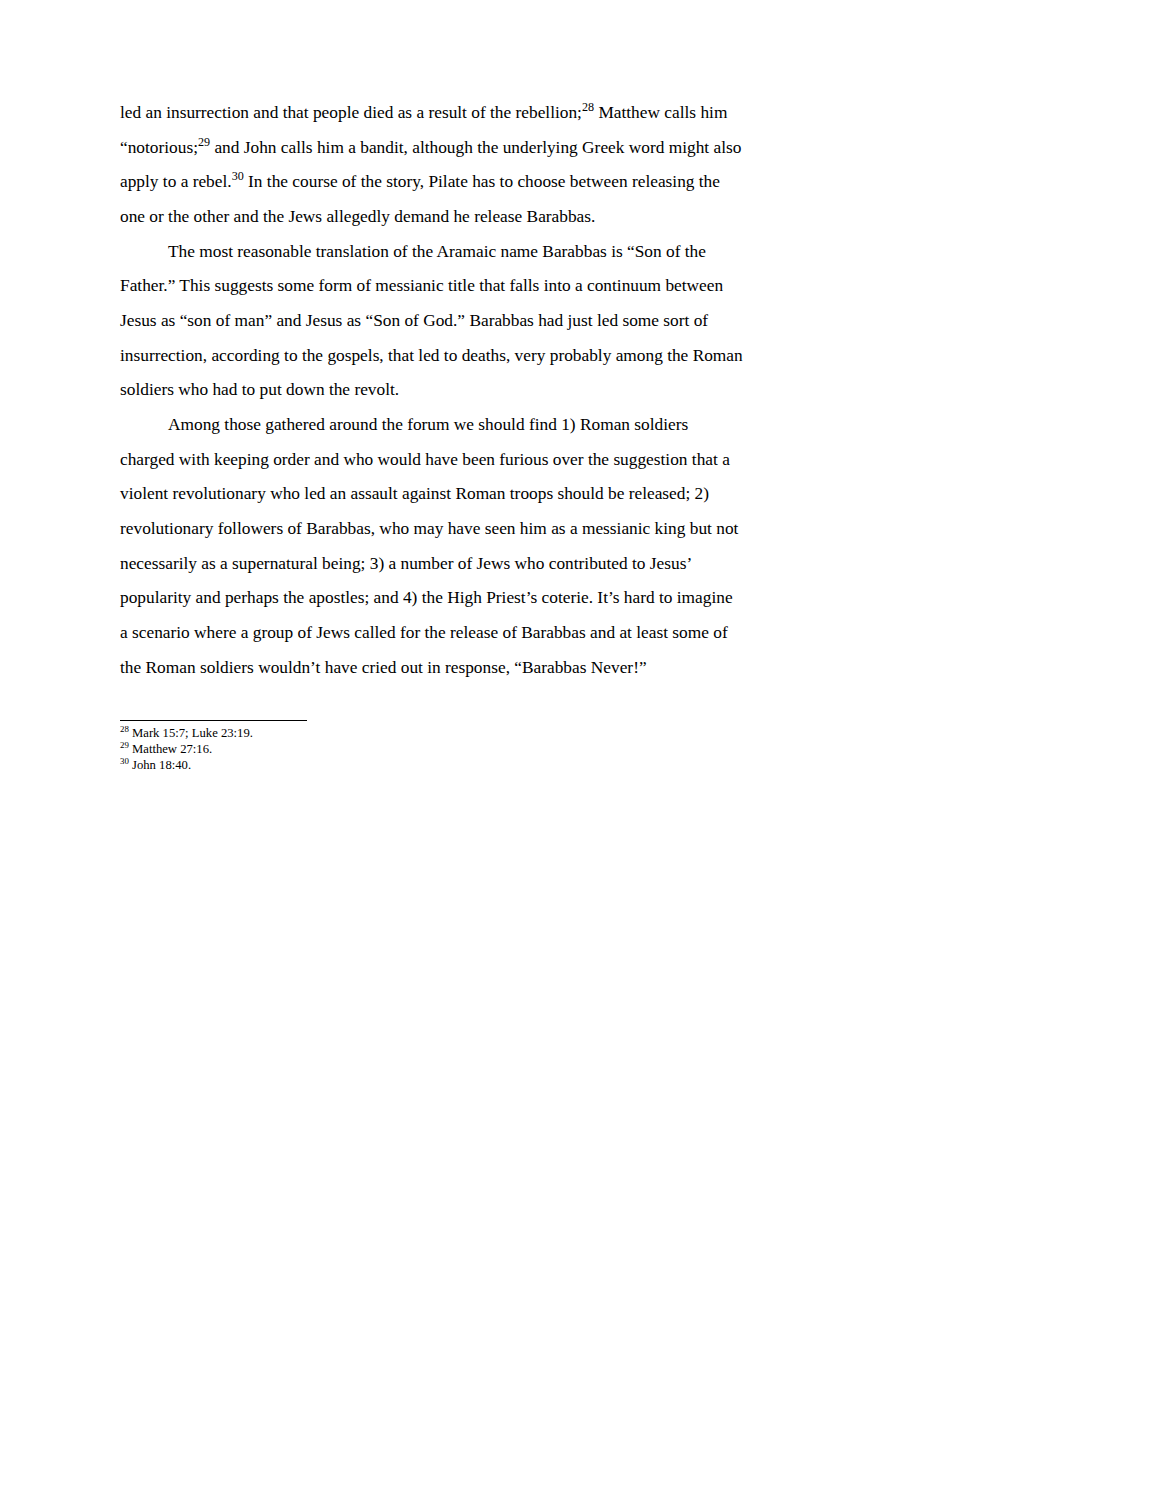led an insurrection and that people died as a result of the rebellion;28 Matthew calls him “notorious;29 and John calls him a bandit, although the underlying Greek word might also apply to a rebel.30 In the course of the story, Pilate has to choose between releasing the one or the other and the Jews allegedly demand he release Barabbas.
The most reasonable translation of the Aramaic name Barabbas is “Son of the Father.” This suggests some form of messianic title that falls into a continuum between Jesus as “son of man” and Jesus as “Son of God.” Barabbas had just led some sort of insurrection, according to the gospels, that led to deaths, very probably among the Roman soldiers who had to put down the revolt.
Among those gathered around the forum we should find 1) Roman soldiers charged with keeping order and who would have been furious over the suggestion that a violent revolutionary who led an assault against Roman troops should be released; 2) revolutionary followers of Barabbas, who may have seen him as a messianic king but not necessarily as a supernatural being; 3) a number of Jews who contributed to Jesus’ popularity and perhaps the apostles; and 4) the High Priest’s coterie. It’s hard to imagine a scenario where a group of Jews called for the release of Barabbas and at least some of the Roman soldiers wouldn’t have cried out in response, “Barabbas Never!”
28 Mark 15:7; Luke 23:19.
29 Matthew 27:16.
30 John 18:40.